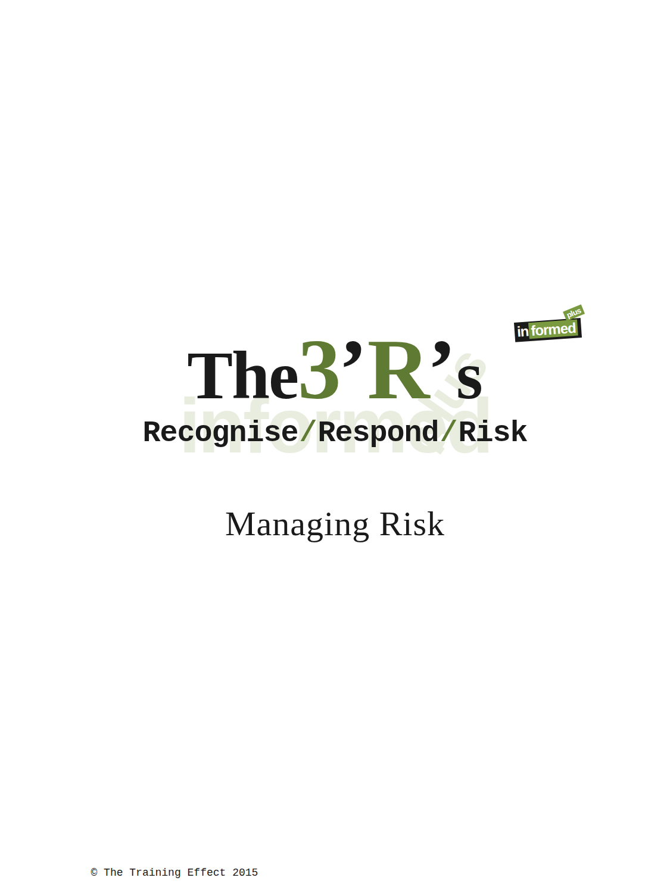informedplus
in formed plus
The 3’R’s
Recognise/Respond/Risk
Managing Risk
© The Training Effect 2015